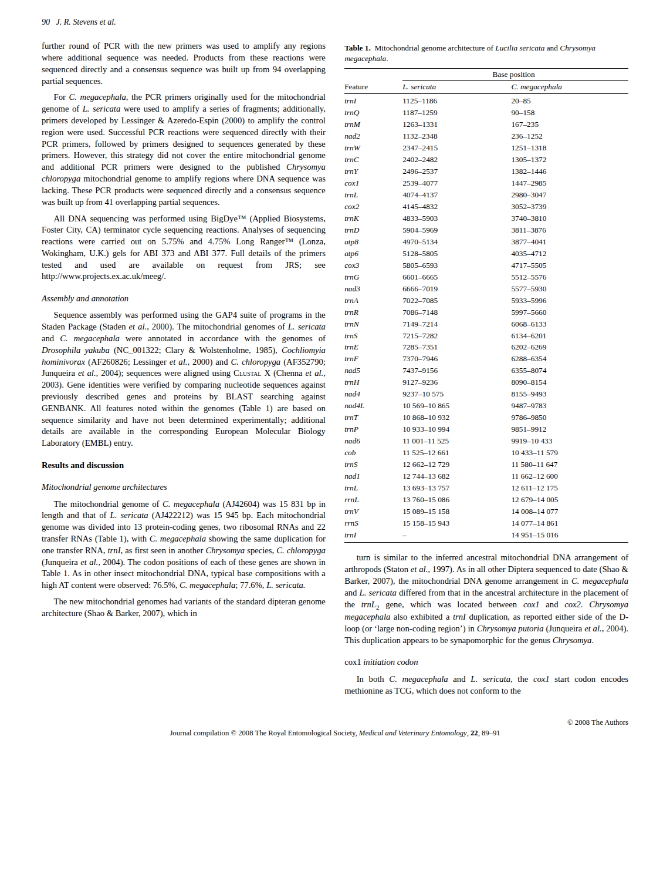90 J. R. Stevens et al.
further round of PCR with the new primers was used to amplify any regions where additional sequence was needed. Products from these reactions were sequenced directly and a consensus sequence was built up from 94 overlapping partial sequences.
For C. megacephala, the PCR primers originally used for the mitochondrial genome of L. sericata were used to amplify a series of fragments; additionally, primers developed by Lessinger & Azeredo-Espin (2000) to amplify the control region were used. Successful PCR reactions were sequenced directly with their PCR primers, followed by primers designed to sequences generated by these primers. However, this strategy did not cover the entire mitochondrial genome and additional PCR primers were designed to the published Chrysomya chloropyga mitochondrial genome to amplify regions where DNA sequence was lacking. These PCR products were sequenced directly and a consensus sequence was built up from 41 overlapping partial sequences.
All DNA sequencing was performed using BigDye™ (Applied Biosystems, Foster City, CA) terminator cycle sequencing reactions. Analyses of sequencing reactions were carried out on 5.75% and 4.75% Long Ranger™ (Lonza, Wokingham, U.K.) gels for ABI 373 and ABI 377. Full details of the primers tested and used are available on request from JRS; see http://www.projects.ex.ac.uk/meeg/.
Assembly and annotation
Sequence assembly was performed using the GAP4 suite of programs in the Staden Package (Staden et al., 2000). The mitochondrial genomes of L. sericata and C. megacephala were annotated in accordance with the genomes of Drosophila yakuba (NC_001322; Clary & Wolstenholme, 1985), Cochliomyia hominivorax (AF260826; Lessinger et al., 2000) and C. chloropyga (AF352790; Junqueira et al., 2004); sequences were aligned using Clustal X (Chenna et al., 2003). Gene identities were verified by comparing nucleotide sequences against previously described genes and proteins by BLAST searching against GENBANK. All features noted within the genomes (Table 1) are based on sequence similarity and have not been determined experimentally; additional details are available in the corresponding European Molecular Biology Laboratory (EMBL) entry.
Results and discussion
Mitochondrial genome architectures
The mitochondrial genome of C. megacephala (AJ42604) was 15 831 bp in length and that of L. sericata (AJ422212) was 15 945 bp. Each mitochondrial genome was divided into 13 protein-coding genes, two ribosomal RNAs and 22 transfer RNAs (Table 1), with C. megacephala showing the same duplication for one transfer RNA, trnI, as first seen in another Chrysomya species, C. chloropyga (Junqueira et al., 2004). The codon positions of each of these genes are shown in Table 1. As in other insect mitochondrial DNA, typical base compositions with a high AT content were observed: 76.5%, C. megacephala; 77.6%, L. sericata.
The new mitochondrial genomes had variants of the standard dipteran genome architecture (Shao & Barker, 2007), which in
Table 1. Mitochondrial genome architecture of Lucilia sericata and Chrysomya megacephala .
| | Base position |
| --- | --- |
| Feature | L. sericata | C. megacephala |
| trnI | 1125–1186 | 20–85 |
| trnQ | 1187–1259 | 90–158 |
| trnM | 1263–1331 | 167–235 |
| nad2 | 1132–2348 | 236–1252 |
| trnW | 2347–2415 | 1251–1318 |
| trnC | 2402–2482 | 1305–1372 |
| trnY | 2496–2537 | 1382–1446 |
| cox1 | 2539–4077 | 1447–2985 |
| trnL | 4074–4137 | 2980–3047 |
| cox2 | 4145–4832 | 3052–3739 |
| trnK | 4833–5903 | 3740–3810 |
| trnD | 5904–5969 | 3811–3876 |
| atp8 | 4970–5134 | 3877–4041 |
| atp6 | 5128–5805 | 4035–4712 |
| cox3 | 5805–6593 | 4717–5505 |
| trnG | 6601–6665 | 5512–5576 |
| nad3 | 6666–7019 | 5577–5930 |
| trnA | 7022–7085 | 5933–5996 |
| trnR | 7086–7148 | 5997–5660 |
| trnN | 7149–7214 | 6068–6133 |
| trnS | 7215–7282 | 6134–6201 |
| trnE | 7285–7351 | 6202–6269 |
| trnF | 7370–7946 | 6288–6354 |
| nad5 | 7437–9156 | 6355–8074 |
| trnH | 9127–9236 | 8090–8154 |
| nad4 | 9237–10 575 | 8155–9493 |
| nad4L | 10 569–10 865 | 9487–9783 |
| trnT | 10 868–10 932 | 9786–9850 |
| trnP | 10 933–10 994 | 9851–9912 |
| nad6 | 11 001–11 525 | 9919–10 433 |
| cob | 11 525–12 661 | 10 433–11 579 |
| trnS | 12 662–12 729 | 11 580–11 647 |
| nad1 | 12 744–13 682 | 11 662–12 600 |
| trnL | 13 693–13 757 | 12 611–12 175 |
| rrnL | 13 760–15 086 | 12 679–14 005 |
| trnV | 15 089–15 158 | 14 008–14 077 |
| rrnS | 15 158–15 943 | 14 077–14 861 |
| trnI | – | 14 951–15 016 |
turn is similar to the inferred ancestral mitochondrial DNA arrangement of arthropods (Staton et al., 1997). As in all other Diptera sequenced to date (Shao & Barker, 2007), the mitochondrial DNA genome arrangement in C. megacephala and L. sericata differed from that in the ancestral architecture in the placement of the trnL2 gene, which was located between cox1 and cox2. Chrysomya megacephala also exhibited a trnI duplication, as reported either side of the D-loop (or ‘large non-coding region’) in Chrysomya putoria (Junqueira et al., 2004). This duplication appears to be synapomorphic for the genus Chrysomya.
cox1 initiation codon
In both C. megacephala and L. sericata, the cox1 start codon encodes methionine as TCG, which does not conform to the
© 2008 The Authors
Journal compilation © 2008 The Royal Entomological Society, Medical and Veterinary Entomology, 22, 89–91